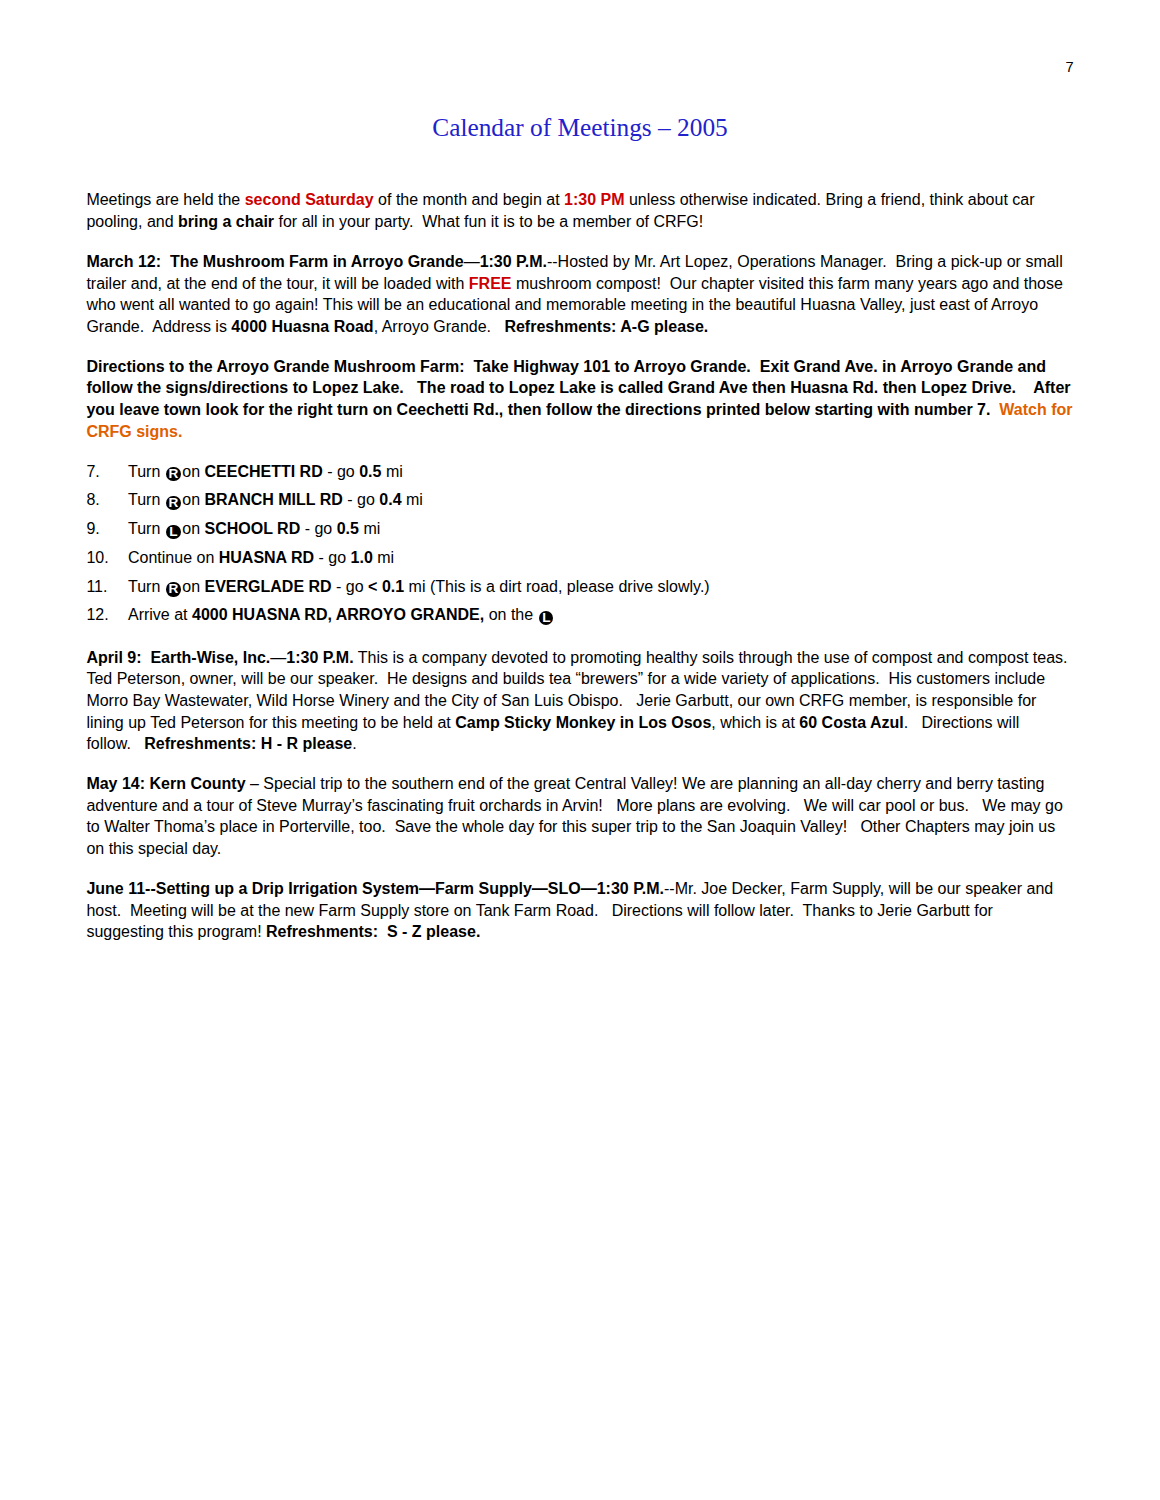7
Calendar of Meetings – 2005
Meetings are held the second Saturday of the month and begin at 1:30 PM unless otherwise indicated. Bring a friend, think about car pooling, and bring a chair for all in your party. What fun it is to be a member of CRFG!
March 12: The Mushroom Farm in Arroyo Grande—1:30 P.M.--Hosted by Mr. Art Lopez, Operations Manager. Bring a pick-up or small trailer and, at the end of the tour, it will be loaded with FREE mushroom compost! Our chapter visited this farm many years ago and those who went all wanted to go again! This will be an educational and memorable meeting in the beautiful Huasna Valley, just east of Arroyo Grande. Address is 4000 Huasna Road, Arroyo Grande. Refreshments: A-G please.
Directions to the Arroyo Grande Mushroom Farm: Take Highway 101 to Arroyo Grande. Exit Grand Ave. in Arroyo Grande and follow the signs/directions to Lopez Lake. The road to Lopez Lake is called Grand Ave then Huasna Rd. then Lopez Drive. After you leave town look for the right turn on Ceechetti Rd., then follow the directions printed below starting with number 7. Watch for CRFG signs.
Turn Ron CEECHETTI RD - go 0.5 mi
Turn Ron BRANCH MILL RD - go 0.4 mi
Turn Lon SCHOOL RD - go 0.5 mi
Continue on HUASNA RD - go 1.0 mi
Turn Ron EVERGLADE RD - go < 0.1 mi (This is a dirt road, please drive slowly.)
Arrive at 4000 HUASNA RD, ARROYO GRANDE, on the L
April 9: Earth-Wise, Inc.—1:30 P.M. This is a company devoted to promoting healthy soils through the use of compost and compost teas. Ted Peterson, owner, will be our speaker. He designs and builds tea “brewers” for a wide variety of applications. His customers include Morro Bay Wastewater, Wild Horse Winery and the City of San Luis Obispo. Jerie Garbutt, our own CRFG member, is responsible for lining up Ted Peterson for this meeting to be held at Camp Sticky Monkey in Los Osos, which is at 60 Costa Azul. Directions will follow. Refreshments: H - R please.
May 14: Kern County – Special trip to the southern end of the great Central Valley! We are planning an all-day cherry and berry tasting adventure and a tour of Steve Murray’s fascinating fruit orchards in Arvin! More plans are evolving. We will car pool or bus. We may go to Walter Thoma’s place in Porterville, too. Save the whole day for this super trip to the San Joaquin Valley! Other Chapters may join us on this special day.
June 11--Setting up a Drip Irrigation System—Farm Supply—SLO—1:30 P.M.--Mr. Joe Decker, Farm Supply, will be our speaker and host. Meeting will be at the new Farm Supply store on Tank Farm Road. Directions will follow later. Thanks to Jerie Garbutt for suggesting this program! Refreshments: S - Z please.